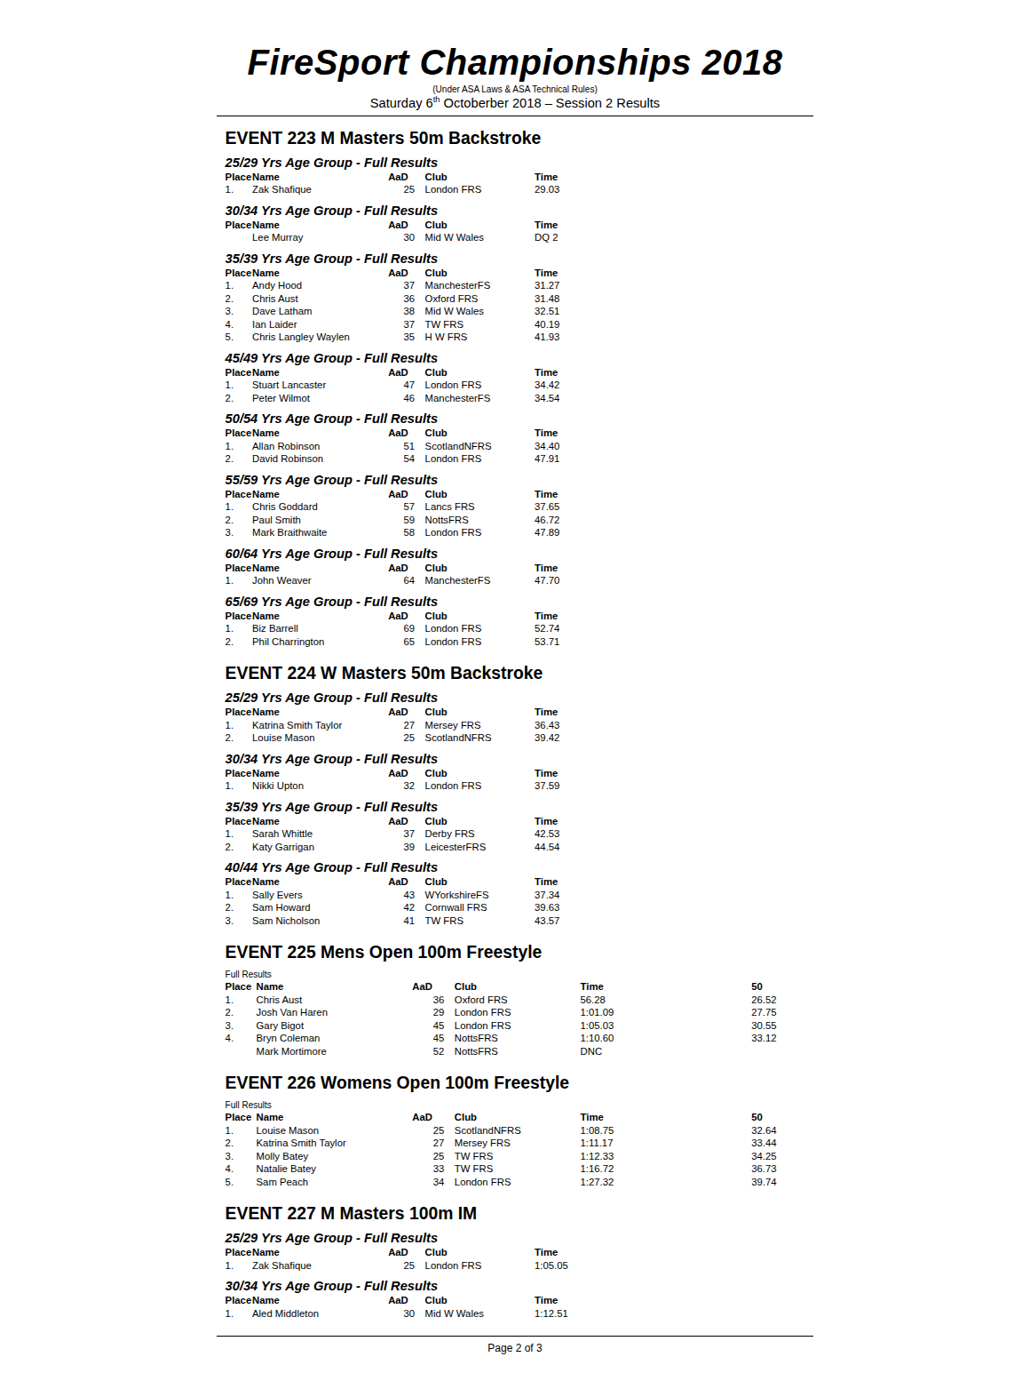FireSport Championships 2018
(Under ASA Laws & ASA Technical Rules)
Saturday 6th Octoberber 2018 – Session 2 Results
EVENT 223 M Masters 50m Backstroke
25/29 Yrs Age Group - Full Results
| Place | Name | AaD | Club | Time |
| --- | --- | --- | --- | --- |
| 1. | Zak Shafique | 25 | London FRS | 29.03 |
30/34 Yrs Age Group - Full Results
| Place | Name | AaD | Club | Time |
| --- | --- | --- | --- | --- |
| | Lee Murray | 30 | Mid W Wales | DQ 2 |
35/39 Yrs Age Group - Full Results
| Place | Name | AaD | Club | Time |
| --- | --- | --- | --- | --- |
| 1. | Andy Hood | 37 | ManchesterFS | 31.27 |
| 2. | Chris Aust | 36 | Oxford FRS | 31.48 |
| 3. | Dave Latham | 38 | Mid W Wales | 32.51 |
| 4. | Ian Laider | 37 | TW FRS | 40.19 |
| 5. | Chris Langley Waylen | 35 | H W FRS | 41.93 |
45/49 Yrs Age Group - Full Results
| Place | Name | AaD | Club | Time |
| --- | --- | --- | --- | --- |
| 1. | Stuart Lancaster | 47 | London FRS | 34.42 |
| 2. | Peter Wilmot | 46 | ManchesterFS | 34.54 |
50/54 Yrs Age Group - Full Results
| Place | Name | AaD | Club | Time |
| --- | --- | --- | --- | --- |
| 1. | Allan Robinson | 51 | ScotlandNFRS | 34.40 |
| 2. | David Robinson | 54 | London FRS | 47.91 |
55/59 Yrs Age Group - Full Results
| Place | Name | AaD | Club | Time |
| --- | --- | --- | --- | --- |
| 1. | Chris Goddard | 57 | Lancs FRS | 37.65 |
| 2. | Paul Smith | 59 | NottsFRS | 46.72 |
| 3. | Mark Braithwaite | 58 | London FRS | 47.89 |
60/64 Yrs Age Group - Full Results
| Place | Name | AaD | Club | Time |
| --- | --- | --- | --- | --- |
| 1. | John Weaver | 64 | ManchesterFS | 47.70 |
65/69 Yrs Age Group - Full Results
| Place | Name | AaD | Club | Time |
| --- | --- | --- | --- | --- |
| 1. | Biz Barrell | 69 | London FRS | 52.74 |
| 2. | Phil Charrington | 65 | London FRS | 53.71 |
EVENT 224 W Masters 50m Backstroke
25/29 Yrs Age Group - Full Results
| Place | Name | AaD | Club | Time |
| --- | --- | --- | --- | --- |
| 1. | Katrina Smith Taylor | 27 | Mersey FRS | 36.43 |
| 2. | Louise Mason | 25 | ScotlandNFRS | 39.42 |
30/34 Yrs Age Group - Full Results
| Place | Name | AaD | Club | Time |
| --- | --- | --- | --- | --- |
| 1. | Nikki Upton | 32 | London FRS | 37.59 |
35/39 Yrs Age Group - Full Results
| Place | Name | AaD | Club | Time |
| --- | --- | --- | --- | --- |
| 1. | Sarah Whittle | 37 | Derby FRS | 42.53 |
| 2. | Katy Garrigan | 39 | LeicesterFRS | 44.54 |
40/44 Yrs Age Group - Full Results
| Place | Name | AaD | Club | Time |
| --- | --- | --- | --- | --- |
| 1. | Sally Evers | 43 | WYorkshireFS | 37.34 |
| 2. | Sam Howard | 42 | Cornwall FRS | 39.63 |
| 3. | Sam Nicholson | 41 | TW FRS | 43.57 |
EVENT 225 Mens Open 100m Freestyle
Full Results
| Place | Name | AaD | Club | Time | | 50 |
| --- | --- | --- | --- | --- | --- | --- |
| 1. | Chris Aust | 36 | Oxford FRS | 56.28 | | 26.52 |
| 2. | Josh Van Haren | 29 | London FRS | 1:01.09 | | 27.75 |
| 3. | Gary Bigot | 45 | London FRS | 1:05.03 | | 30.55 |
| 4. | Bryn Coleman | 45 | NottsFRS | 1:10.60 | | 33.12 |
| | Mark Mortimore | 52 | NottsFRS | DNC | | |
EVENT 226 Womens Open 100m Freestyle
Full Results
| Place | Name | AaD | Club | Time | | 50 |
| --- | --- | --- | --- | --- | --- | --- |
| 1. | Louise Mason | 25 | ScotlandNFRS | 1:08.75 | | 32.64 |
| 2. | Katrina Smith Taylor | 27 | Mersey FRS | 1:11.17 | | 33.44 |
| 3. | Molly Batey | 25 | TW FRS | 1:12.33 | | 34.25 |
| 4. | Natalie Batey | 33 | TW FRS | 1:16.72 | | 36.73 |
| 5. | Sam Peach | 34 | London FRS | 1:27.32 | | 39.74 |
EVENT 227 M Masters 100m IM
25/29 Yrs Age Group - Full Results
| Place | Name | AaD | Club | Time |
| --- | --- | --- | --- | --- |
| 1. | Zak Shafique | 25 | London FRS | 1:05.05 |
30/34 Yrs Age Group - Full Results
| Place | Name | AaD | Club | Time |
| --- | --- | --- | --- | --- |
| 1. | Aled Middleton | 30 | Mid W Wales | 1:12.51 |
Page 2 of 3